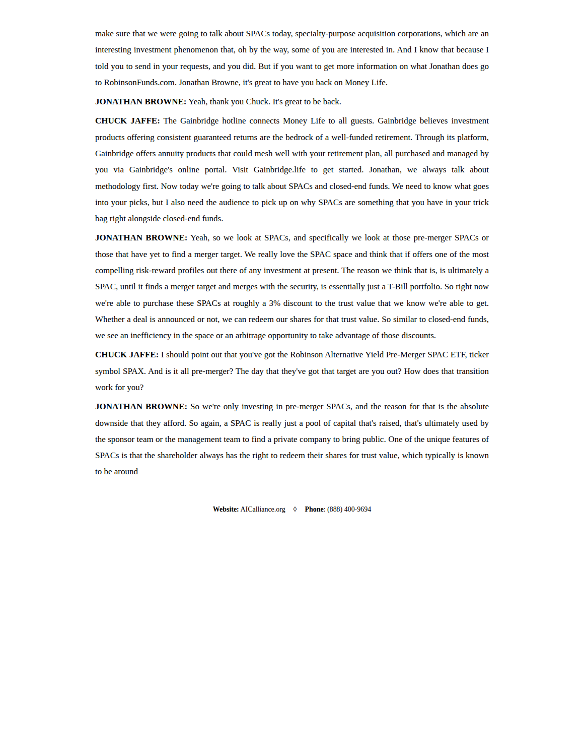make sure that we were going to talk about SPACs today, specialty-purpose acquisition corporations, which are an interesting investment phenomenon that, oh by the way, some of you are interested in. And I know that because I told you to send in your requests, and you did. But if you want to get more information on what Jonathan does go to RobinsonFunds.com. Jonathan Browne, it's great to have you back on Money Life.
JONATHAN BROWNE: Yeah, thank you Chuck. It's great to be back.
CHUCK JAFFE: The Gainbridge hotline connects Money Life to all guests. Gainbridge believes investment products offering consistent guaranteed returns are the bedrock of a well-funded retirement. Through its platform, Gainbridge offers annuity products that could mesh well with your retirement plan, all purchased and managed by you via Gainbridge's online portal. Visit Gainbridge.life to get started. Jonathan, we always talk about methodology first. Now today we're going to talk about SPACs and closed-end funds. We need to know what goes into your picks, but I also need the audience to pick up on why SPACs are something that you have in your trick bag right alongside closed-end funds.
JONATHAN BROWNE: Yeah, so we look at SPACs, and specifically we look at those pre-merger SPACs or those that have yet to find a merger target. We really love the SPAC space and think that if offers one of the most compelling risk-reward profiles out there of any investment at present. The reason we think that is, is ultimately a SPAC, until it finds a merger target and merges with the security, is essentially just a T-Bill portfolio. So right now we're able to purchase these SPACs at roughly a 3% discount to the trust value that we know we're able to get. Whether a deal is announced or not, we can redeem our shares for that trust value. So similar to closed-end funds, we see an inefficiency in the space or an arbitrage opportunity to take advantage of those discounts.
CHUCK JAFFE: I should point out that you've got the Robinson Alternative Yield Pre-Merger SPAC ETF, ticker symbol SPAX. And is it all pre-merger? The day that they've got that target are you out? How does that transition work for you?
JONATHAN BROWNE: So we're only investing in pre-merger SPACs, and the reason for that is the absolute downside that they afford. So again, a SPAC is really just a pool of capital that's raised, that's ultimately used by the sponsor team or the management team to find a private company to bring public. One of the unique features of SPACs is that the shareholder always has the right to redeem their shares for trust value, which typically is known to be around
Website: AICalliance.org ◊ Phone: (888) 400-9694